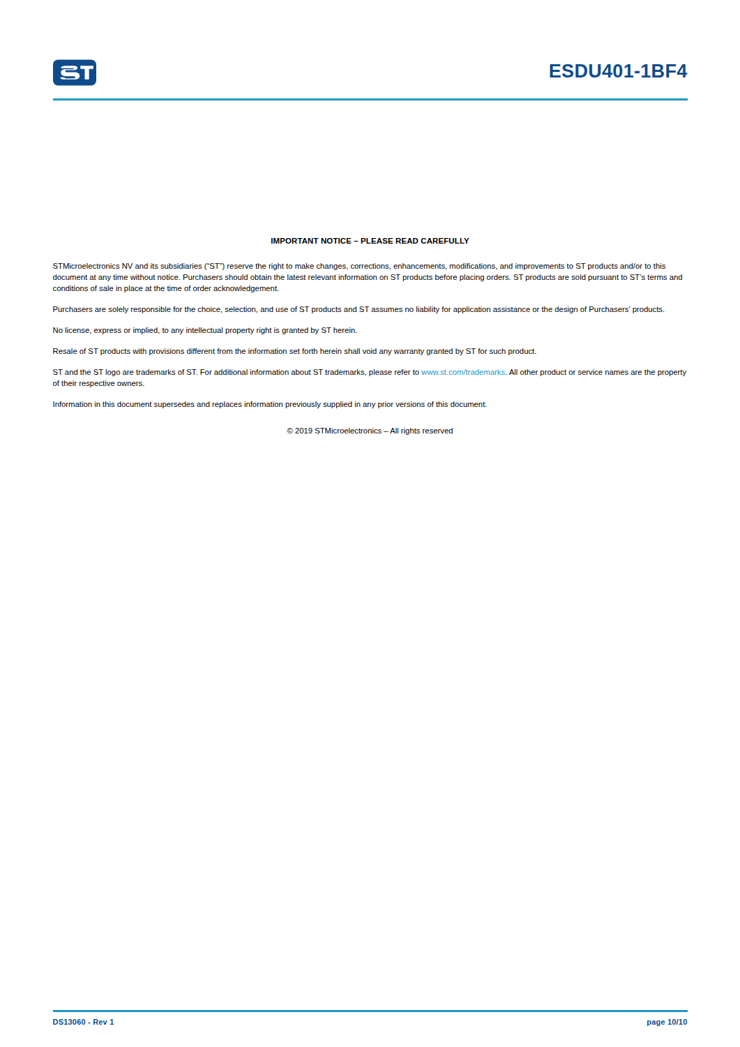ESDU401-1BF4
IMPORTANT NOTICE – PLEASE READ CAREFULLY
STMicroelectronics NV and its subsidiaries (“ST”) reserve the right to make changes, corrections, enhancements, modifications, and improvements to ST products and/or to this document at any time without notice. Purchasers should obtain the latest relevant information on ST products before placing orders. ST products are sold pursuant to ST’s terms and conditions of sale in place at the time of order acknowledgement.
Purchasers are solely responsible for the choice, selection, and use of ST products and ST assumes no liability for application assistance or the design of Purchasers’ products.
No license, express or implied, to any intellectual property right is granted by ST herein.
Resale of ST products with provisions different from the information set forth herein shall void any warranty granted by ST for such product.
ST and the ST logo are trademarks of ST. For additional information about ST trademarks, please refer to www.st.com/trademarks. All other product or service names are the property of their respective owners.
Information in this document supersedes and replaces information previously supplied in any prior versions of this document.
© 2019 STMicroelectronics – All rights reserved
DS13060 - Rev 1
page 10/10